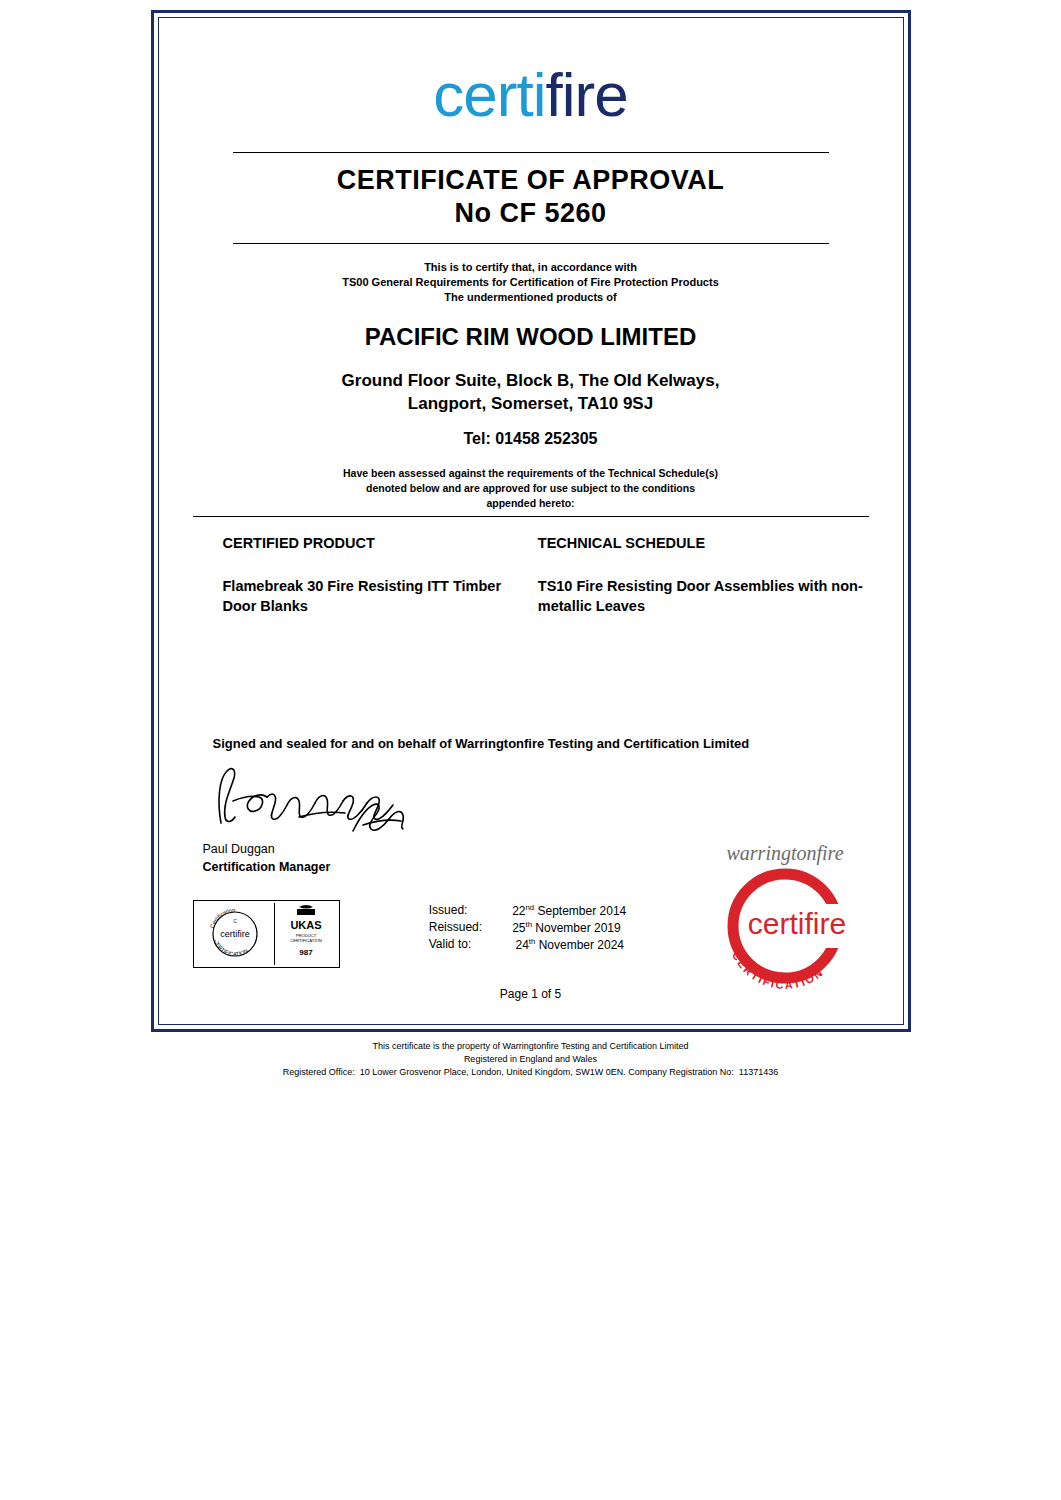certi fire
CERTIFICATE OF APPROVAL
No CF 5260
This is to certify that, in accordance with
TS00 General Requirements for Certification of Fire Protection Products
The undermentioned products of
PACIFIC RIM WOOD LIMITED
Ground Floor Suite, Block B, The Old Kelways,
Langport, Somerset, TA10 9SJ
Tel: 01458 252305
Have been assessed against the requirements of the Technical Schedule(s)
denoted below and are approved for use subject to the conditions
appended hereto:
CERTIFIED PRODUCT
Flamebreak 30 Fire Resisting ITT Timber Door Blanks
TECHNICAL SCHEDULE
TS10 Fire Resisting Door Assemblies with non-metallic Leaves
Signed and sealed for and on behalf of Warringtonfire Testing and Certification Limited
Paul Duggan
Certification Manager
| Issued: | 22 nd September 2014 |
| Reissued: | 25 th November 2019 |
| Valid to: | 24 th November 2024 |
Page 1 of 5
Certification CERTIFICATION certifire C
UKAS PRODUCT CERTIFICATION 987
warringtonfire certifire CERTIFICATION
This certificate is the property of Warringtonfire Testing and Certification Limited
Registered in England and Wales
Registered Office: 10 Lower Grosvenor Place, London, United Kingdom, SW1W 0EN. Company Registration No: 11371436